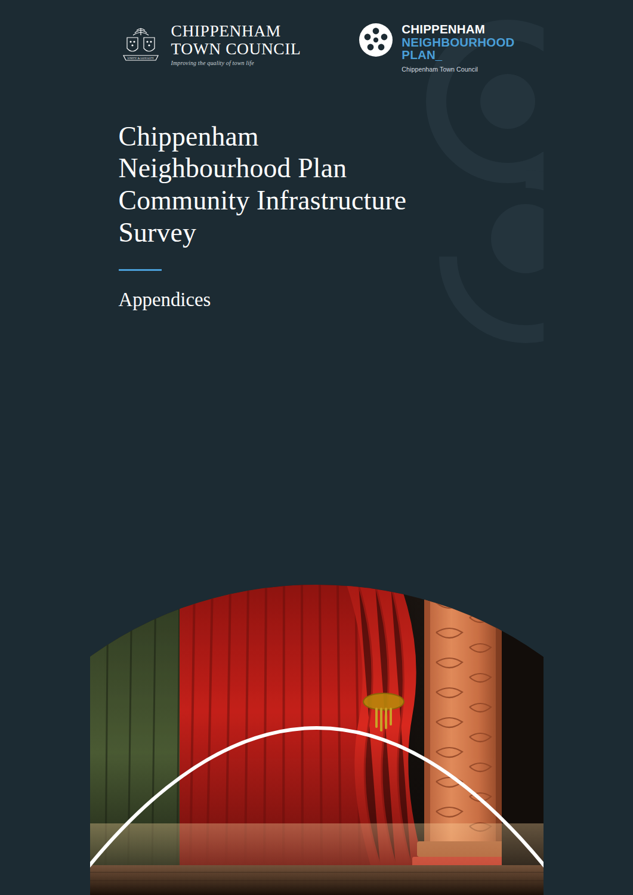UNITY & LOYALTY
CHIPPENHAM TOWN COUNCIL Improving the quality of town life
CHIPPENHAM NEIGHBOURHOOD PLAN_ Chippenham Town Council
Chippenham
Neighbourhood Plan
Community Infrastructure
Survey
Appendices